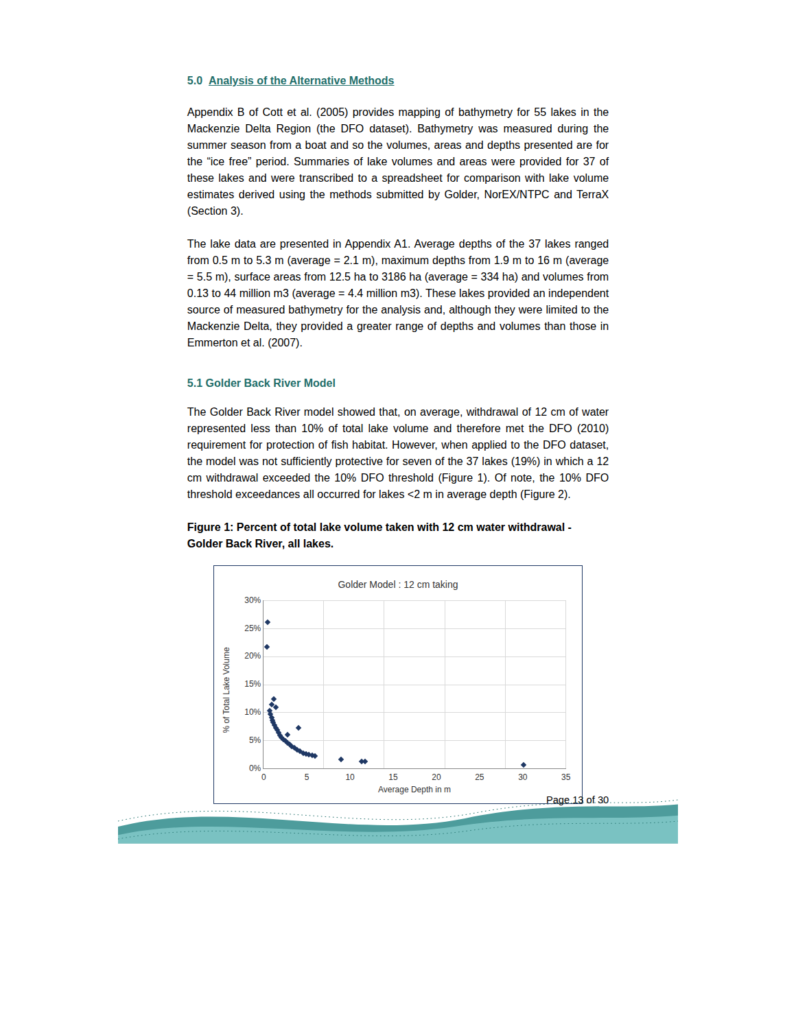5.0 Analysis of the Alternative Methods
Appendix B of Cott et al. (2005) provides mapping of bathymetry for 55 lakes in the Mackenzie Delta Region (the DFO dataset). Bathymetry was measured during the summer season from a boat and so the volumes, areas and depths presented are for the “ice free” period. Summaries of lake volumes and areas were provided for 37 of these lakes and were transcribed to a spreadsheet for comparison with lake volume estimates derived using the methods submitted by Golder, NorEX/NTPC and TerraX (Section 3).
The lake data are presented in Appendix A1. Average depths of the 37 lakes ranged from 0.5 m to 5.3 m (average = 2.1 m), maximum depths from 1.9 m to 16 m (average = 5.5 m), surface areas from 12.5 ha to 3186 ha (average = 334 ha) and volumes from 0.13 to 44 million m3 (average = 4.4 million m3). These lakes provided an independent source of measured bathymetry for the analysis and, although they were limited to the Mackenzie Delta, they provided a greater range of depths and volumes than those in Emmerton et al. (2007).
5.1 Golder Back River Model
The Golder Back River model showed that, on average, withdrawal of 12 cm of water represented less than 10% of total lake volume and therefore met the DFO (2010) requirement for protection of fish habitat. However, when applied to the DFO dataset, the model was not sufficiently protective for seven of the 37 lakes (19%) in which a 12 cm withdrawal exceeded the 10% DFO threshold (Figure 1). Of note, the 10% DFO threshold exceedances all occurred for lakes <2 m in average depth (Figure 2).
Figure 1: Percent of total lake volume taken with 12 cm water withdrawal - Golder Back River, all lakes.
Golder Model : 12 cm taking
% of Total Lake Volume
30%
25%
20%
15%
10%
5%
0%
0
5
10
15
20
25
30
35
Average Depth in m
Page 13 of 30